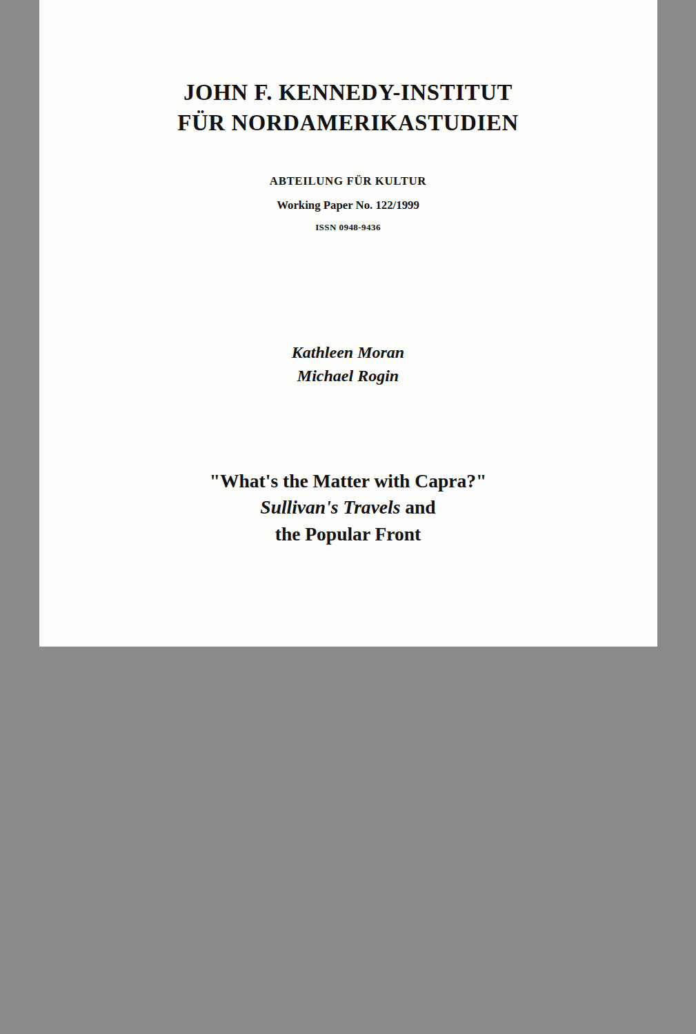John F. Kennedy-Institut
für Nordamerikastudien
Abteilung für Kultur
Working Paper No. 122/1999
ISSN 0948-9436
Kathleen Moran Michael Rogin
"What's the Matter with Capra?" Sullivan's Travels and the Popular Front